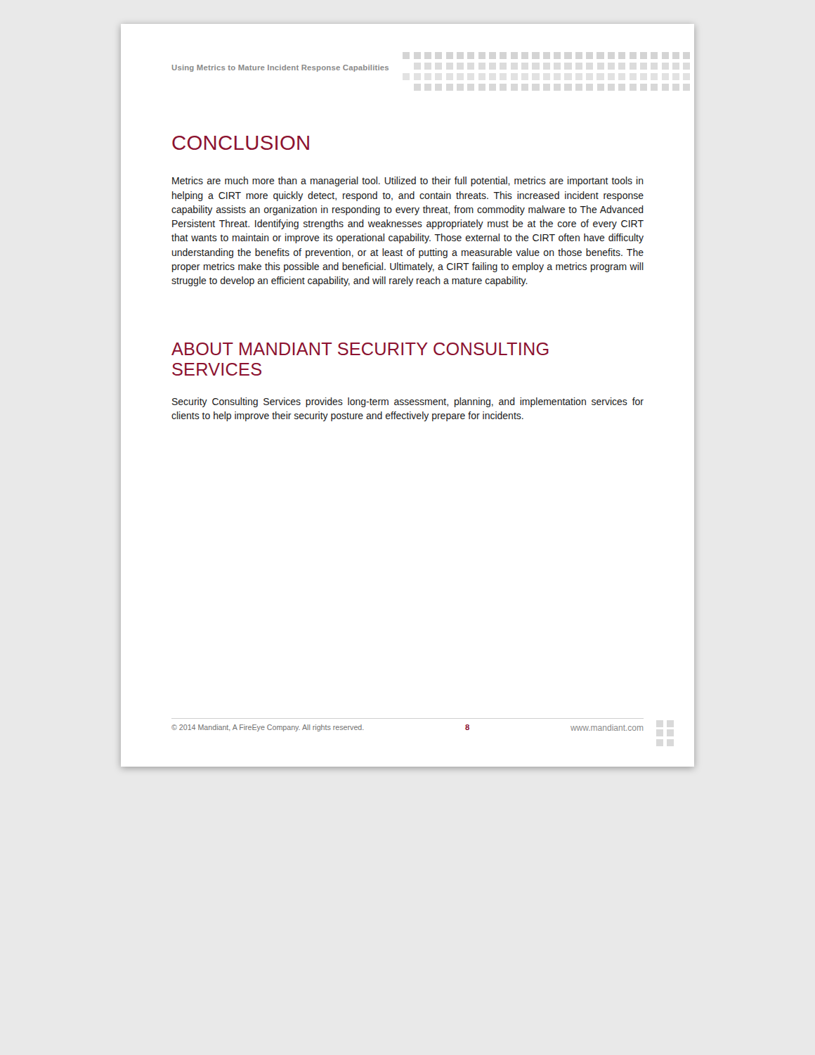Using Metrics to Mature Incident Response Capabilities
CONCLUSION
Metrics are much more than a managerial tool. Utilized to their full potential, metrics are important tools in helping a CIRT more quickly detect, respond to, and contain threats. This increased incident response capability assists an organization in responding to every threat, from commodity malware to The Advanced Persistent Threat. Identifying strengths and weaknesses appropriately must be at the core of every CIRT that wants to maintain or improve its operational capability. Those external to the CIRT often have difficulty understanding the benefits of prevention, or at least of putting a measurable value on those benefits. The proper metrics make this possible and beneficial. Ultimately, a CIRT failing to employ a metrics program will struggle to develop an efficient capability, and will rarely reach a mature capability.
ABOUT MANDIANT SECURITY CONSULTING SERVICES
Security Consulting Services provides long-term assessment, planning, and implementation services for clients to help improve their security posture and effectively prepare for incidents.
© 2014 Mandiant, A FireEye Company. All rights reserved. www.mandiant.com
8